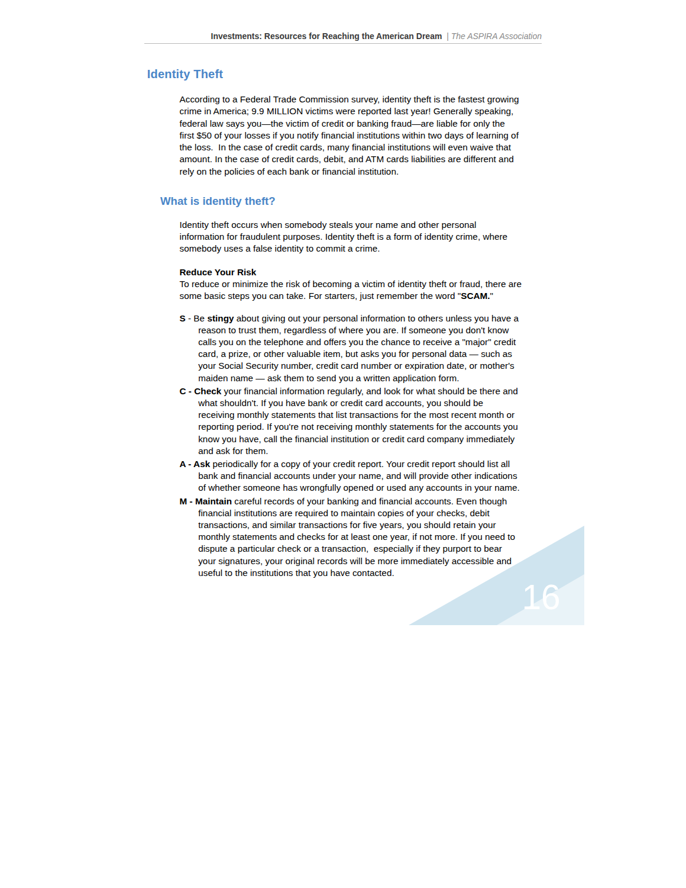Investments: Resources for Reaching the American Dream | The ASPIRA Association
Identity Theft
According to a Federal Trade Commission survey, identity theft is the fastest growing crime in America; 9.9 MILLION victims were reported last year! Generally speaking, federal law says you—the victim of credit or banking fraud—are liable for only the first $50 of your losses if you notify financial institutions within two days of learning of the loss. In the case of credit cards, many financial institutions will even waive that amount. In the case of credit cards, debit, and ATM cards liabilities are different and rely on the policies of each bank or financial institution.
What is identity theft?
Identity theft occurs when somebody steals your name and other personal information for fraudulent purposes. Identity theft is a form of identity crime, where somebody uses a false identity to commit a crime.
Reduce Your Risk
To reduce or minimize the risk of becoming a victim of identity theft or fraud, there are some basic steps you can take. For starters, just remember the word "SCAM."
S - Be stingy about giving out your personal information to others unless you have a reason to trust them, regardless of where you are. If someone you don't know calls you on the telephone and offers you the chance to receive a "major" credit card, a prize, or other valuable item, but asks you for personal data — such as your Social Security number, credit card number or expiration date, or mother's maiden name — ask them to send you a written application form.
C - Check your financial information regularly, and look for what should be there and what shouldn't. If you have bank or credit card accounts, you should be receiving monthly statements that list transactions for the most recent month or reporting period. If you're not receiving monthly statements for the accounts you know you have, call the financial institution or credit card company immediately and ask for them.
A - Ask periodically for a copy of your credit report. Your credit report should list all bank and financial accounts under your name, and will provide other indications of whether someone has wrongfully opened or used any accounts in your name.
M - Maintain careful records of your banking and financial accounts. Even though financial institutions are required to maintain copies of your checks, debit transactions, and similar transactions for five years, you should retain your monthly statements and checks for at least one year, if not more. If you need to dispute a particular check or a transaction, especially if they purport to bear your signatures, your original records will be more immediately accessible and useful to the institutions that you have contacted.
16